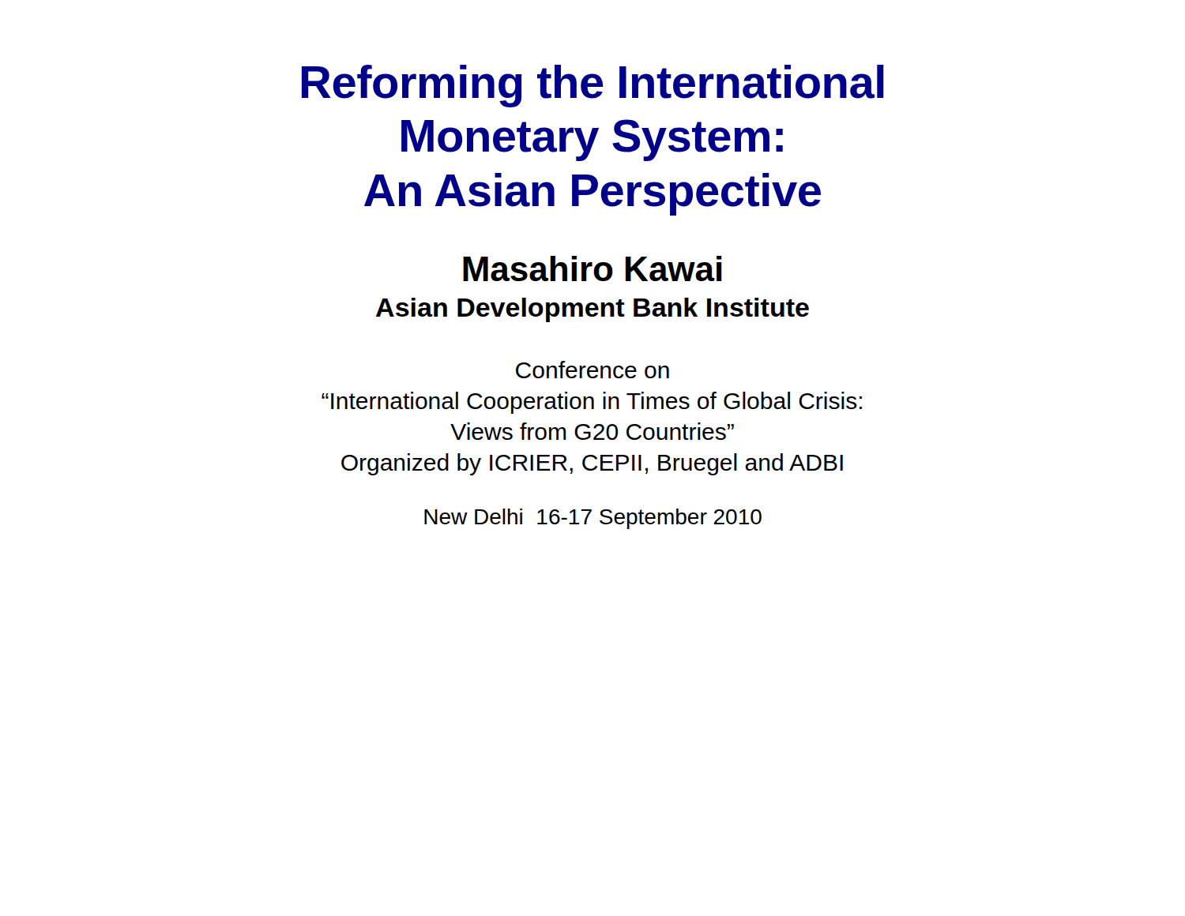Reforming the International Monetary System:
An Asian Perspective
Masahiro Kawai
Asian Development Bank Institute
Conference on
“International Cooperation in Times of Global Crisis:
Views from G20 Countries”
Organized by ICRIER, CEPII, Bruegel and ADBI
New Delhi 16-17 September 2010